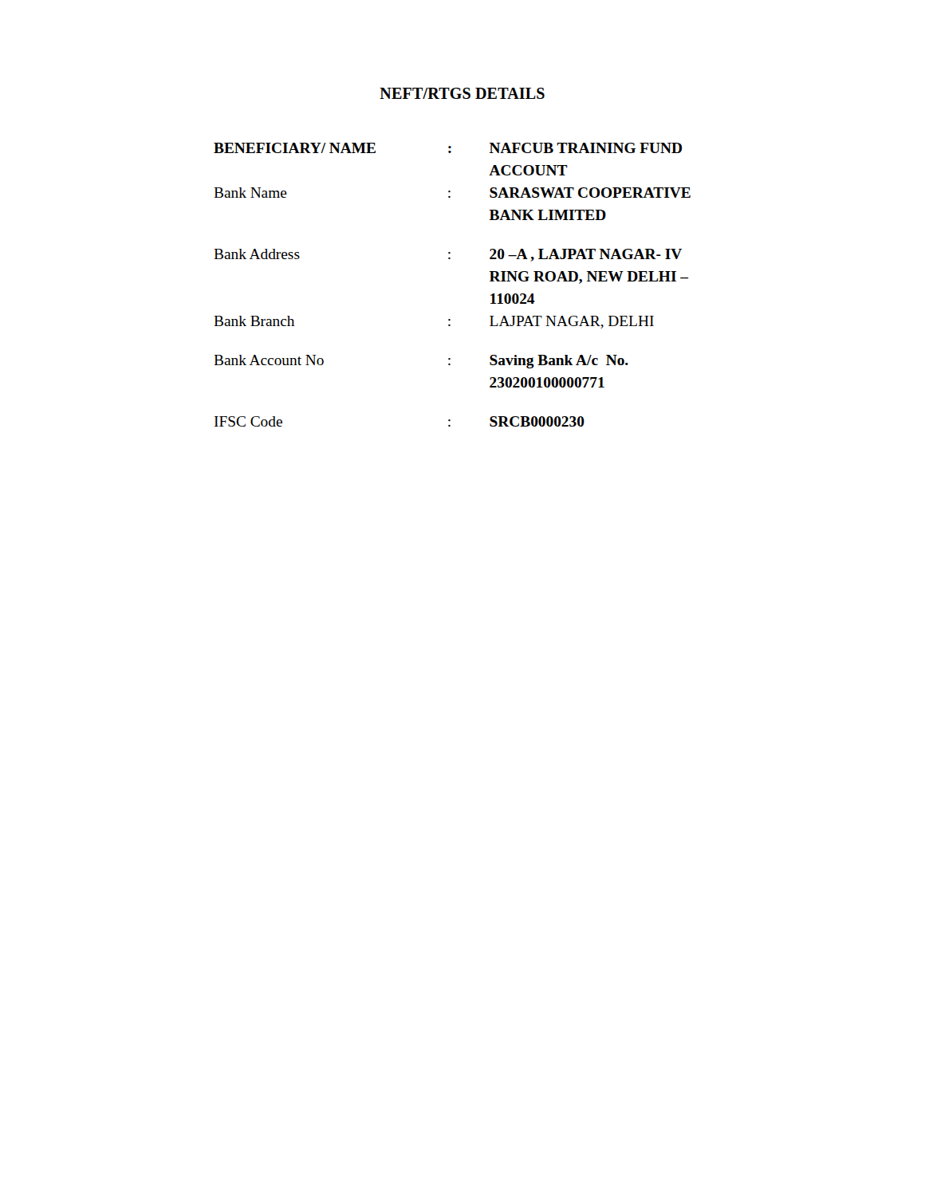NEFT/RTGS DETAILS
| BENEFICIARY/ NAME | : | NAFCUB TRAINING FUND ACCOUNT |
| Bank Name | : | SARASWAT COOPERATIVE BANK LIMITED |
| Bank Address | : | 20 –A , LAJPAT NAGAR- IV RING ROAD, NEW DELHI – 110024 |
| Bank Branch | : | LAJPAT NAGAR, DELHI |
| Bank Account No | : | Saving Bank A/c No. 230200100000771 |
| IFSC Code | : | SRCB0000230 |